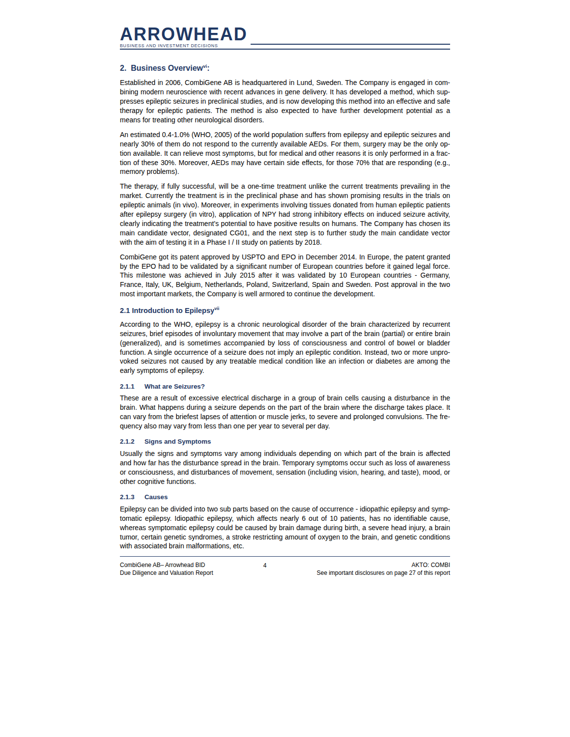ARROWHEAD BUSINESS AND INVESTMENT DECISIONS
2. Business Overviewvi:
Established in 2006, CombiGene AB is headquartered in Lund, Sweden. The Company is engaged in combining modern neuroscience with recent advances in gene delivery. It has developed a method, which suppresses epileptic seizures in preclinical studies, and is now developing this method into an effective and safe therapy for epileptic patients. The method is also expected to have further development potential as a means for treating other neurological disorders.
An estimated 0.4-1.0% (WHO, 2005) of the world population suffers from epilepsy and epileptic seizures and nearly 30% of them do not respond to the currently available AEDs. For them, surgery may be the only option available. It can relieve most symptoms, but for medical and other reasons it is only performed in a fraction of these 30%. Moreover, AEDs may have certain side effects, for those 70% that are responding (e.g., memory problems).
The therapy, if fully successful, will be a one-time treatment unlike the current treatments prevailing in the market. Currently the treatment is in the preclinical phase and has shown promising results in the trials on epileptic animals (in vivo). Moreover, in experiments involving tissues donated from human epileptic patients after epilepsy surgery (in vitro), application of NPY had strong inhibitory effects on induced seizure activity, clearly indicating the treatment’s potential to have positive results on humans. The Company has chosen its main candidate vector, designated CG01, and the next step is to further study the main candidate vector with the aim of testing it in a Phase I / II study on patients by 2018.
CombiGene got its patent approved by USPTO and EPO in December 2014. In Europe, the patent granted by the EPO had to be validated by a significant number of European countries before it gained legal force. This milestone was achieved in July 2015 after it was validated by 10 European countries - Germany, France, Italy, UK, Belgium, Netherlands, Poland, Switzerland, Spain and Sweden. Post approval in the two most important markets, the Company is well armored to continue the development.
2.1 Introduction to Epilepsyvii
According to the WHO, epilepsy is a chronic neurological disorder of the brain characterized by recurrent seizures, brief episodes of involuntary movement that may involve a part of the brain (partial) or entire brain (generalized), and is sometimes accompanied by loss of consciousness and control of bowel or bladder function. A single occurrence of a seizure does not imply an epileptic condition. Instead, two or more unprovoked seizures not caused by any treatable medical condition like an infection or diabetes are among the early symptoms of epilepsy.
2.1.1 What are Seizures?
These are a result of excessive electrical discharge in a group of brain cells causing a disturbance in the brain. What happens during a seizure depends on the part of the brain where the discharge takes place. It can vary from the briefest lapses of attention or muscle jerks, to severe and prolonged convulsions. The frequency also may vary from less than one per year to several per day.
2.1.2 Signs and Symptoms
Usually the signs and symptoms vary among individuals depending on which part of the brain is affected and how far has the disturbance spread in the brain. Temporary symptoms occur such as loss of awareness or consciousness, and disturbances of movement, sensation (including vision, hearing, and taste), mood, or other cognitive functions.
2.1.3 Causes
Epilepsy can be divided into two sub parts based on the cause of occurrence - idiopathic epilepsy and symptomatic epilepsy. Idiopathic epilepsy, which affects nearly 6 out of 10 patients, has no identifiable cause, whereas symptomatic epilepsy could be caused by brain damage during birth, a severe head injury, a brain tumor, certain genetic syndromes, a stroke restricting amount of oxygen to the brain, and genetic conditions with associated brain malformations, etc.
CombiGene AB– Arrowhead BID
Due Diligence and Valuation Report
4
AKTO: COMBI
See important disclosures on page 27 of this report